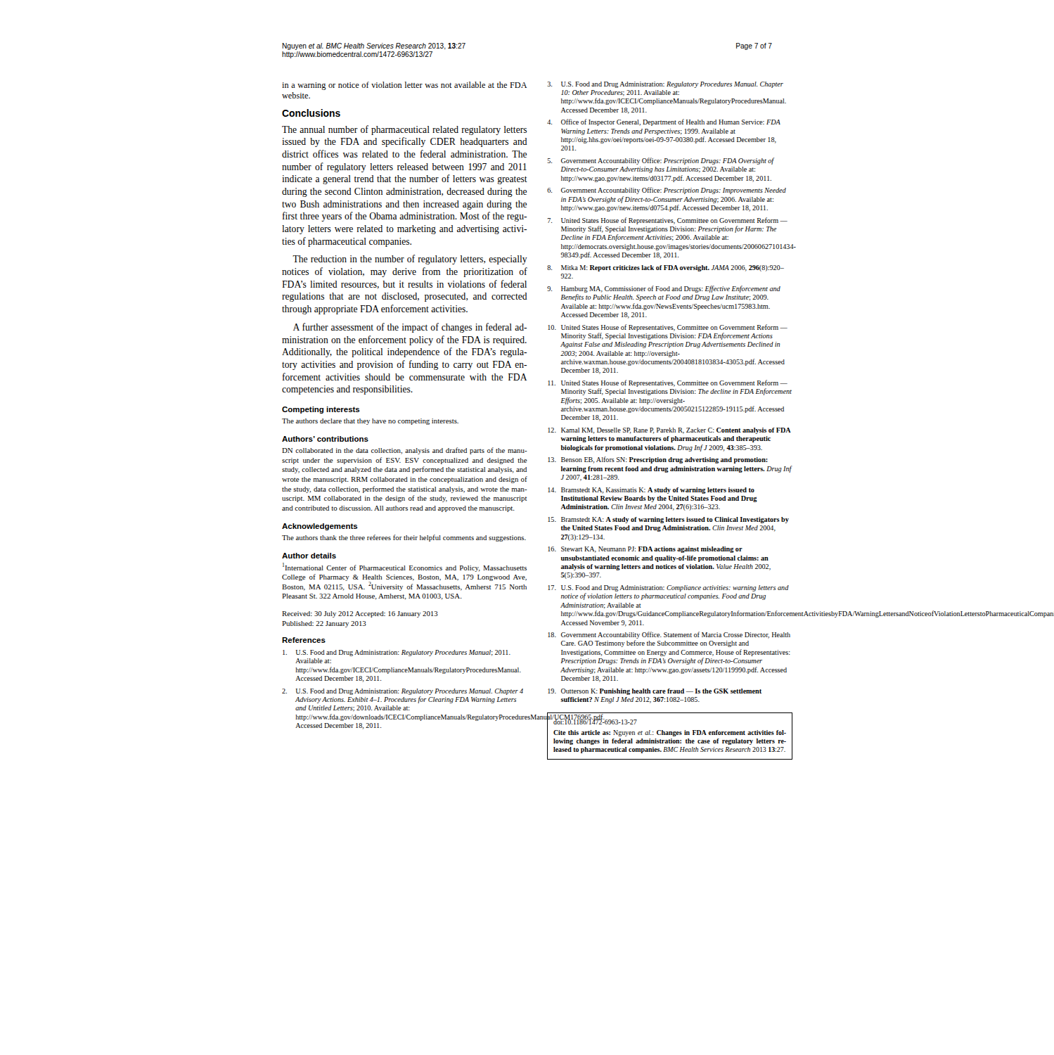Nguyen et al. BMC Health Services Research 2013, 13:27
http://www.biomedcentral.com/1472-6963/13/27
Page 7 of 7
in a warning or notice of violation letter was not available at the FDA website.
Conclusions
The annual number of pharmaceutical related regulatory letters issued by the FDA and specifically CDER headquarters and district offices was related to the federal administration. The number of regulatory letters released between 1997 and 2011 indicate a general trend that the number of letters was greatest during the second Clinton administration, decreased during the two Bush administrations and then increased again during the first three years of the Obama administration. Most of the regulatory letters were related to marketing and advertising activities of pharmaceutical companies.
The reduction in the number of regulatory letters, especially notices of violation, may derive from the prioritization of FDA’s limited resources, but it results in violations of federal regulations that are not disclosed, prosecuted, and corrected through appropriate FDA enforcement activities.
A further assessment of the impact of changes in federal administration on the enforcement policy of the FDA is required. Additionally, the political independence of the FDA’s regulatory activities and provision of funding to carry out FDA enforcement activities should be commensurate with the FDA competencies and responsibilities.
Competing interests
The authors declare that they have no competing interests.
Authors’ contributions
DN collaborated in the data collection, analysis and drafted parts of the manuscript under the supervision of ESV. ESV conceptualized and designed the study, collected and analyzed the data and performed the statistical analysis, and wrote the manuscript. RRM collaborated in the conceptualization and design of the study, data collection, performed the statistical analysis, and wrote the manuscript. MM collaborated in the design of the study, reviewed the manuscript and contributed to discussion. All authors read and approved the manuscript.
Acknowledgements
The authors thank the three referees for their helpful comments and suggestions.
Author details
1International Center of Pharmaceutical Economics and Policy, Massachusetts College of Pharmacy & Health Sciences, Boston, MA, 179 Longwood Ave, Boston, MA 02115, USA. 2University of Massachusetts, Amherst 715 North Pleasant St. 322 Arnold House, Amherst, MA 01003, USA.
Received: 30 July 2012 Accepted: 16 January 2013
Published: 22 January 2013
References
U.S. Food and Drug Administration: Regulatory Procedures Manual; 2011. Available at: http://www.fda.gov/ICECI/ComplianceManuals/RegulatoryProceduresManual. Accessed December 18, 2011.
U.S. Food and Drug Administration: Regulatory Procedures Manual. Chapter 4 Advisory Actions. Exhibit 4–1. Procedures for Clearing FDA Warning Letters and Untitled Letters; 2010. Available at: http://www.fda.gov/downloads/ICECI/ComplianceManuals/RegulatoryProceduresManual/UCM176965.pdf. Accessed December 18, 2011.
U.S. Food and Drug Administration: Regulatory Procedures Manual. Chapter 10: Other Procedures; 2011. Available at: http://www.fda.gov/ICECI/ComplianceManuals/RegulatoryProceduresManual. Accessed December 18, 2011.
Office of Inspector General, Department of Health and Human Service: FDA Warning Letters: Trends and Perspectives; 1999. Available at http://oig.hhs.gov/oei/reports/oei-09-97-00380.pdf. Accessed December 18, 2011.
Government Accountability Office: Prescription Drugs: FDA Oversight of Direct-to-Consumer Advertising has Limitations; 2002. Available at: http://www.gao.gov/new.items/d03177.pdf. Accessed December 18, 2011.
Government Accountability Office: Prescription Drugs: Improvements Needed in FDA’s Oversight of Direct-to-Consumer Advertising; 2006. Available at: http://www.gao.gov/new.items/d0754.pdf. Accessed December 18, 2011.
United States House of Representatives, Committee on Government Reform — Minority Staff, Special Investigations Division: Prescription for Harm: The Decline in FDA Enforcement Activities; 2006. Available at: http://democrats.oversight.house.gov/images/stories/documents/20060627101434-98349.pdf. Accessed December 18, 2011.
Mitka M: Report criticizes lack of FDA oversight. JAMA 2006, 296(8):920–922.
Hamburg MA, Commissioner of Food and Drugs: Effective Enforcement and Benefits to Public Health. Speech at Food and Drug Law Institute; 2009. Available at: http://www.fda.gov/NewsEvents/Speeches/ucm175983.htm. Accessed December 18, 2011.
United States House of Representatives, Committee on Government Reform —Minority Staff, Special Investigations Division: FDA Enforcement Actions Against False and Misleading Prescription Drug Advertisements Declined in 2003; 2004. Available at: http://oversight-archive.waxman.house.gov/documents/20040818103834-43053.pdf. Accessed December 18, 2011.
United States House of Representatives, Committee on Government Reform — Minority Staff, Special Investigations Division: The decline in FDA Enforcement Efforts; 2005. Available at: http://oversight-archive.waxman.house.gov/documents/20050215122859-19115.pdf. Accessed December 18, 2011.
Kamal KM, Desselle SP, Rane P, Parekh R, Zacker C: Content analysis of FDA warning letters to manufacturers of pharmaceuticals and therapeutic biologicals for promotional violations. Drug Inf J 2009, 43:385–393.
Benson EB, Alfors SN: Prescription drug advertising and promotion: learning from recent food and drug administration warning letters. Drug Inf J 2007, 41:281–289.
Bramstedt KA, Kassimatis K: A study of warning letters issued to Institutional Review Boards by the United States Food and Drug Administration. Clin Invest Med 2004, 27(6):316–323.
Bramstedt KA: A study of warning letters issued to Clinical Investigators by the United States Food and Drug Administration. Clin Invest Med 2004, 27(3):129–134.
Stewart KA, Neumann PJ: FDA actions against misleading or unsubstantiated economic and quality-of-life promotional claims: an analysis of warning letters and notices of violation. Value Health 2002, 5(5):390–397.
U.S. Food and Drug Administration: Compliance activities: warning letters and notice of violation letters to pharmaceutical companies. Food and Drug Administration; Available at http://www.fda.gov/Drugs/GuidanceComplianceRegulatoryInformation/EnforcementActivitiesbyFDA/WarningLettersandNoticeofViolationLetterstoPharmaceuticalCompanies/default.htm. Accessed November 9, 2011.
Government Accountability Office. Statement of Marcia Crosse Director, Health Care. GAO Testimony before the Subcommittee on Oversight and Investigations, Committee on Energy and Commerce, House of Representatives: Prescription Drugs: Trends in FDA’s Oversight of Direct-to-Consumer Advertising; Available at: http://www.gao.gov/assets/120/119990.pdf. Accessed December 18, 2011.
Outterson K: Punishing health care fraud — Is the GSK settlement sufficient? N Engl J Med 2012, 367:1082–1085.
doi:10.1186/1472-6963-13-27
Cite this article as: Nguyen et al.: Changes in FDA enforcement activities following changes in federal administration: the case of regulatory letters released to pharmaceutical companies. BMC Health Services Research 2013 13:27.